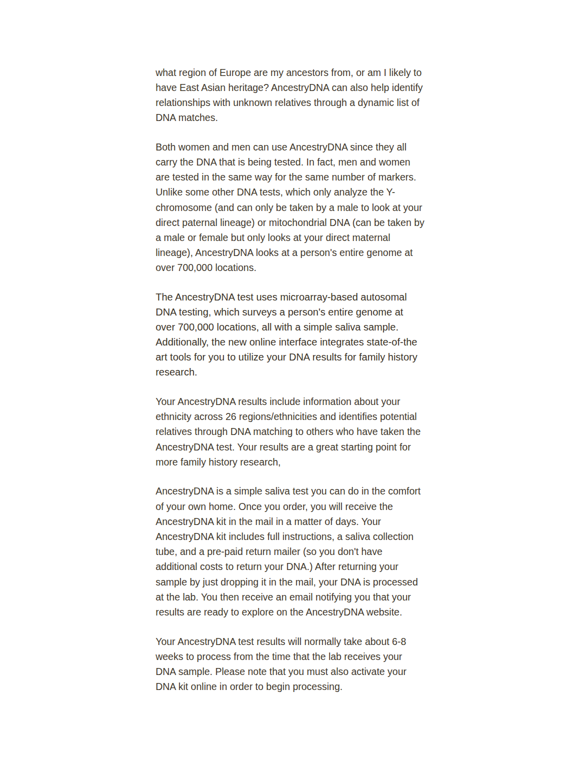what region of Europe are my ancestors from, or am I likely to have East Asian heritage? AncestryDNA can also help identify relationships with unknown relatives through a dynamic list of DNA matches.
Both women and men can use AncestryDNA since they all carry the DNA that is being tested. In fact, men and women are tested in the same way for the same number of markers. Unlike some other DNA tests, which only analyze the Y-chromosome (and can only be taken by a male to look at your direct paternal lineage) or mitochondrial DNA (can be taken by a male or female but only looks at your direct maternal lineage), AncestryDNA looks at a person's entire genome at over 700,000 locations.
The AncestryDNA test uses microarray-based autosomal DNA testing, which surveys a person's entire genome at over 700,000 locations, all with a simple saliva sample. Additionally, the new online interface integrates state-of-the art tools for you to utilize your DNA results for family history research.
Your AncestryDNA results include information about your ethnicity across 26 regions/ethnicities and identifies potential relatives through DNA matching to others who have taken the AncestryDNA test. Your results are a great starting point for more family history research,
AncestryDNA is a simple saliva test you can do in the comfort of your own home. Once you order, you will receive the AncestryDNA kit in the mail in a matter of days. Your AncestryDNA kit includes full instructions, a saliva collection tube, and a pre-paid return mailer (so you don't have additional costs to return your DNA.) After returning your sample by just dropping it in the mail, your DNA is processed at the lab. You then receive an email notifying you that your results are ready to explore on the AncestryDNA website.
Your AncestryDNA test results will normally take about 6-8 weeks to process from the time that the lab receives your DNA sample. Please note that you must also activate your DNA kit online in order to begin processing.